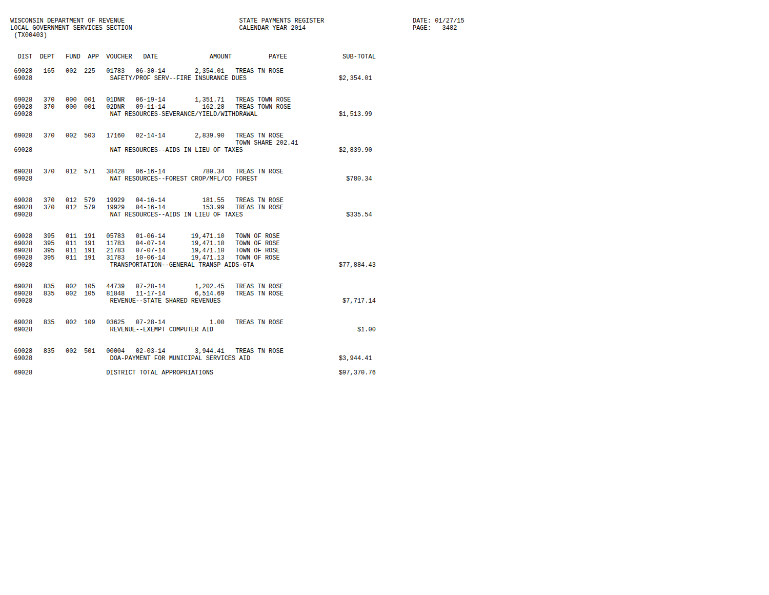WISCONSIN DEPARTMENT OF REVENUE STATE PAYMENTS REGISTER DATE: 01/27/15 LOCAL GOVERNMENT SERVICES SECTION CALENDAR YEAR 2014 PAGE: 3482 (TX00403) DIST DEPT FUND APP VOUCHER DATE AMOUNT PAYEE SUB-TOTAL 69028 165 002 225 01783 06-30-14 2,354.01 TREAS TN ROSE 69028 SAFETY/PROF SERV--FIRE INSURANCE DUES $2,354.01 69028 370 000 001 01DNR 06-19-14 1,351.71 TREAS TOWN ROSE 69028 370 000 001 02DNR 09-11-14 162.28 TREAS TOWN ROSE 69028 NAT RESOURCES-SEVERANCE/YIELD/WITHDRAWAL $1,513.99 69028 370 002 503 17160 02-14-14 2,839.90 TREAS TN ROSE TOWN SHARE 202.41 69028 NAT RESOURCES--AIDS IN LIEU OF TAXES $2,839.90 69028 370 012 571 38428 06-16-14 780.34 TREAS TN ROSE 69028 NAT RESOURCES--FOREST CROP/MFL/CO FOREST $780.34 69028 370 012 579 19929 04-16-14 181.55 TREAS TN ROSE 69028 370 012 579 19929 04-16-14 153.99 TREAS TN ROSE 69028 NAT RESOURCES--AIDS IN LIEU OF TAXES $335.54 69028 395 011 191 05783 01-06-14 19,471.10 TOWN OF ROSE 69028 395 011 191 11783 04-07-14 19,471.10 TOWN OF ROSE 69028 395 011 191 21783 07-07-14 19,471.10 TOWN OF ROSE 69028 395 011 191 31783 10-06-14 19,471.13 TOWN OF ROSE 69028 TRANSPORTATION--GENERAL TRANSP AIDS-GTA $77,884.43 69028 835 002 105 44739 07-28-14 1,202.45 TREAS TN ROSE 69028 835 002 105 81848 11-17-14 6,514.69 TREAS TN ROSE 69028 REVENUE--STATE SHARED REVENUES $7,717.14 69028 835 002 109 03625 07-28-14 1.00 TREAS TN ROSE 69028 REVENUE--EXEMPT COMPUTER AID $1.00 69028 835 002 501 00004 02-03-14 3,944.41 TREAS TN ROSE 69028 DOA-PAYMENT FOR MUNICIPAL SERVICES AID $3,944.41 69028 DISTRICT TOTAL APPROPRIATIONS $97,370.76